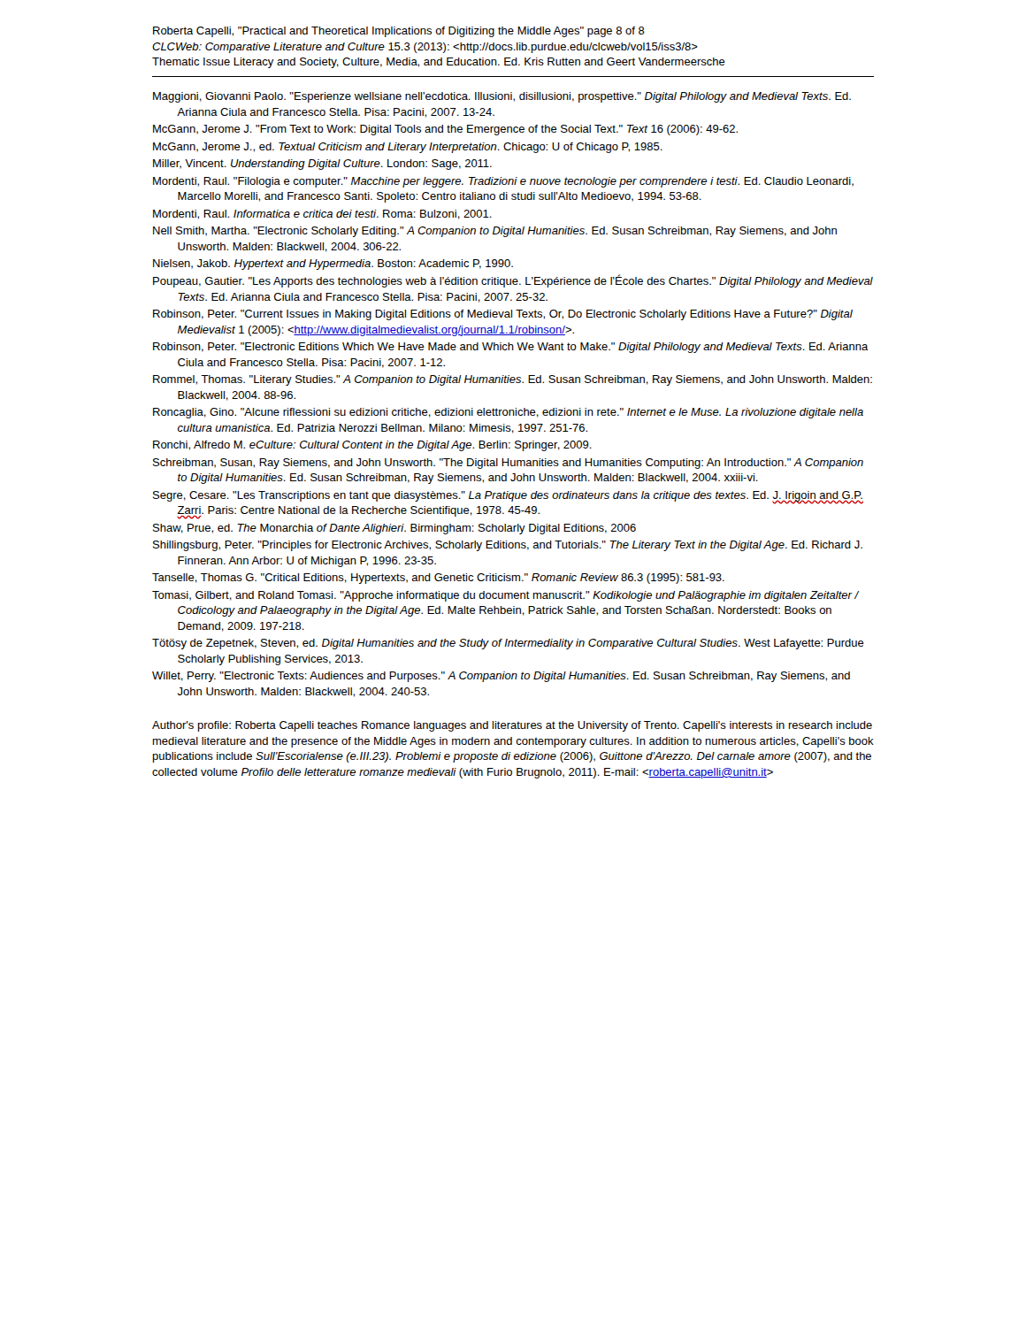Roberta Capelli, "Practical and Theoretical Implications of Digitizing the Middle Ages" page 8 of 8
CLCWeb: Comparative Literature and Culture 15.3 (2013): <http://docs.lib.purdue.edu/clcweb/vol15/iss3/8>
Thematic Issue Literacy and Society, Culture, Media, and Education. Ed. Kris Rutten and Geert Vandermeersche
Maggioni, Giovanni Paolo. "Esperienze wellsiane nell'ecdotica. Illusioni, disillusioni, prospettive." Digital Philology and Medieval Texts. Ed. Arianna Ciula and Francesco Stella. Pisa: Pacini, 2007. 13-24.
McGann, Jerome J. "From Text to Work: Digital Tools and the Emergence of the Social Text." Text 16 (2006): 49-62.
McGann, Jerome J., ed. Textual Criticism and Literary Interpretation. Chicago: U of Chicago P, 1985.
Miller, Vincent. Understanding Digital Culture. London: Sage, 2011.
Mordenti, Raul. "Filologia e computer." Macchine per leggere. Tradizioni e nuove tecnologie per comprendere i testi. Ed. Claudio Leonardi, Marcello Morelli, and Francesco Santi. Spoleto: Centro italiano di studi sull'Alto Medioevo, 1994. 53-68.
Mordenti, Raul. Informatica e critica dei testi. Roma: Bulzoni, 2001.
Nell Smith, Martha. "Electronic Scholarly Editing." A Companion to Digital Humanities. Ed. Susan Schreibman, Ray Siemens, and John Unsworth. Malden: Blackwell, 2004. 306-22.
Nielsen, Jakob. Hypertext and Hypermedia. Boston: Academic P, 1990.
Poupeau, Gautier. "Les Apports des technologies web à l'édition critique. L'Expérience de l'École des Chartes." Digital Philology and Medieval Texts. Ed. Arianna Ciula and Francesco Stella. Pisa: Pacini, 2007. 25-32.
Robinson, Peter. "Current Issues in Making Digital Editions of Medieval Texts, Or, Do Electronic Scholarly Editions Have a Future?" Digital Medievalist 1 (2005): <http://www.digitalmedievalist.org/journal/1.1/robinson/>.
Robinson, Peter. "Electronic Editions Which We Have Made and Which We Want to Make." Digital Philology and Medieval Texts. Ed. Arianna Ciula and Francesco Stella. Pisa: Pacini, 2007. 1-12.
Rommel, Thomas. "Literary Studies." A Companion to Digital Humanities. Ed. Susan Schreibman, Ray Siemens, and John Unsworth. Malden: Blackwell, 2004. 88-96.
Roncaglia, Gino. "Alcune riflessioni su edizioni critiche, edizioni elettroniche, edizioni in rete." Internet e le Muse. La rivoluzione digitale nella cultura umanistica. Ed. Patrizia Nerozzi Bellman. Milano: Mimesis, 1997. 251-76.
Ronchi, Alfredo M. eCulture: Cultural Content in the Digital Age. Berlin: Springer, 2009.
Schreibman, Susan, Ray Siemens, and John Unsworth. "The Digital Humanities and Humanities Computing: An Introduction." A Companion to Digital Humanities. Ed. Susan Schreibman, Ray Siemens, and John Unsworth. Malden: Blackwell, 2004. xxiii-vi.
Segre, Cesare. "Les Transcriptions en tant que diasystèmes." La Pratique des ordinateurs dans la critique des textes. Ed. J. Irigoin and G.P. Zarri. Paris: Centre National de la Recherche Scientifique, 1978. 45-49.
Shaw, Prue, ed. The Monarchia of Dante Alighieri. Birmingham: Scholarly Digital Editions, 2006
Shillingsburg, Peter. "Principles for Electronic Archives, Scholarly Editions, and Tutorials." The Literary Text in the Digital Age. Ed. Richard J. Finneran. Ann Arbor: U of Michigan P, 1996. 23-35.
Tanselle, Thomas G. "Critical Editions, Hypertexts, and Genetic Criticism." Romanic Review 86.3 (1995): 581-93.
Tomasi, Gilbert, and Roland Tomasi. "Approche informatique du document manuscrit." Kodikologie und Paläographie im digitalen Zeitalter / Codicology and Palaeography in the Digital Age. Ed. Malte Rehbein, Patrick Sahle, and Torsten Schaßan. Norderstedt: Books on Demand, 2009. 197-218.
Tötösy de Zepetnek, Steven, ed. Digital Humanities and the Study of Intermediality in Comparative Cultural Studies. West Lafayette: Purdue Scholarly Publishing Services, 2013.
Willet, Perry. "Electronic Texts: Audiences and Purposes." A Companion to Digital Humanities. Ed. Susan Schreibman, Ray Siemens, and John Unsworth. Malden: Blackwell, 2004. 240-53.
Author's profile: Roberta Capelli teaches Romance languages and literatures at the University of Trento. Capelli's interests in research include medieval literature and the presence of the Middle Ages in modern and contemporary cultures. In addition to numerous articles, Capelli's book publications include Sull'Escorialense (e.III.23). Problemi e proposte di edizione (2006), Guittone d'Arezzo. Del carnale amore (2007), and the collected volume Profilo delle letterature romanze medievali (with Furio Brugnolo, 2011). E-mail: <roberta.capelli@unitn.it>